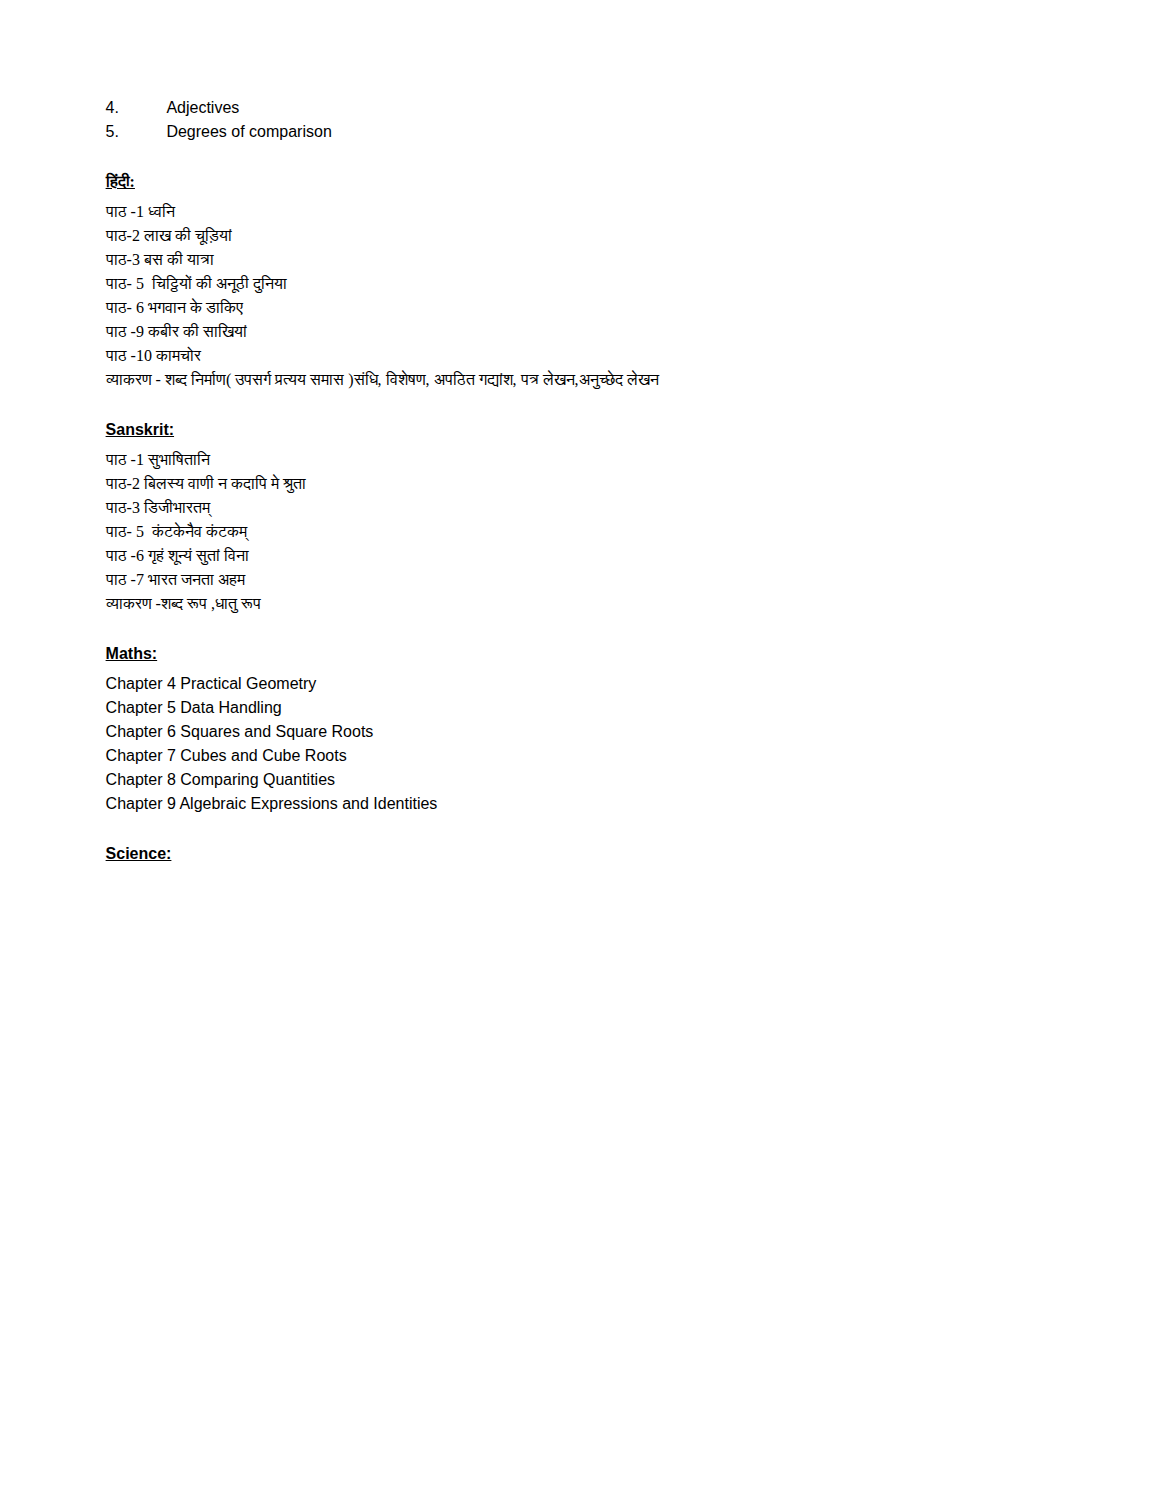4. Adjectives
5. Degrees of comparison
हिंदी:
पाठ -1 ध्वनि
पाठ-2 लाख की चूड़ियां
पाठ-3 बस की यात्रा
पाठ- 5 चिट्ठियों की अनूठी दुनिया
पाठ- 6 भगवान के डाकिए
पाठ -9 कबीर की साखियां
पाठ -10 कामचोर
व्याकरण - शब्द निर्माण( उपसर्ग प्रत्यय समास )संधि, विशेषण, अपठित गद्यांश, पत्र लेखन,अनुच्छेद लेखन
Sanskrit:
पाठ -1 सुभाषितानि
पाठ-2 बिलस्य वाणी न कदापि मे श्रुता
पाठ-3 डिजीभारतम्
पाठ- 5 कंटकेनैव कंटकम्
पाठ -6 गृहं शून्यं सुतां विना
पाठ -7 भारत जनता अहम
व्याकरण -शब्द रूप ,धातु रूप
Maths:
Chapter 4 Practical Geometry
Chapter 5 Data Handling
Chapter 6 Squares and Square Roots
Chapter 7 Cubes and Cube Roots
Chapter 8 Comparing Quantities
Chapter 9 Algebraic Expressions and Identities
Science: